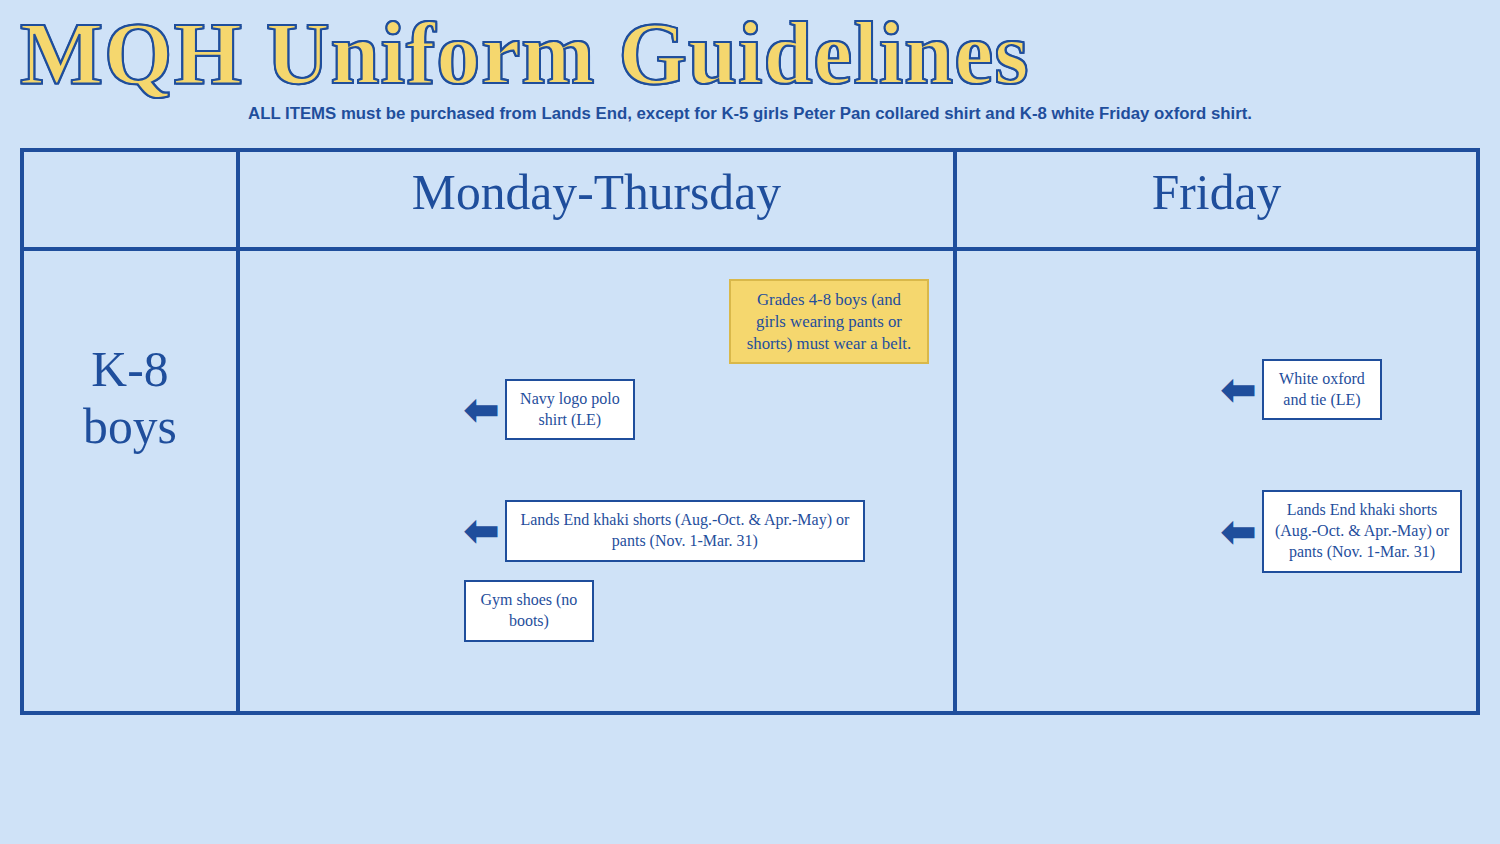MQH Uniform Guidelines
ALL ITEMS must be purchased from Lands End, except for K-5 girls Peter Pan collared shirt and K-8 white Friday oxford shirt.
| | Monday-Thursday | Friday |
| --- | --- | --- |
| K-8 boys | Grades 4-8 boys (and girls wearing pants or shorts) must wear a belt. ⬅ Navy logo polo shirt (LE) ⬅ Lands End khaki shorts (Aug.-Oct. & Apr.-May) or pants (Nov. 1-Mar. 31) Gym shoes (no boots) | ⬅ White oxford and tie (LE) ⬅ Lands End khaki shorts (Aug.-Oct. & Apr.-May) or pants (Nov. 1-Mar. 31) |